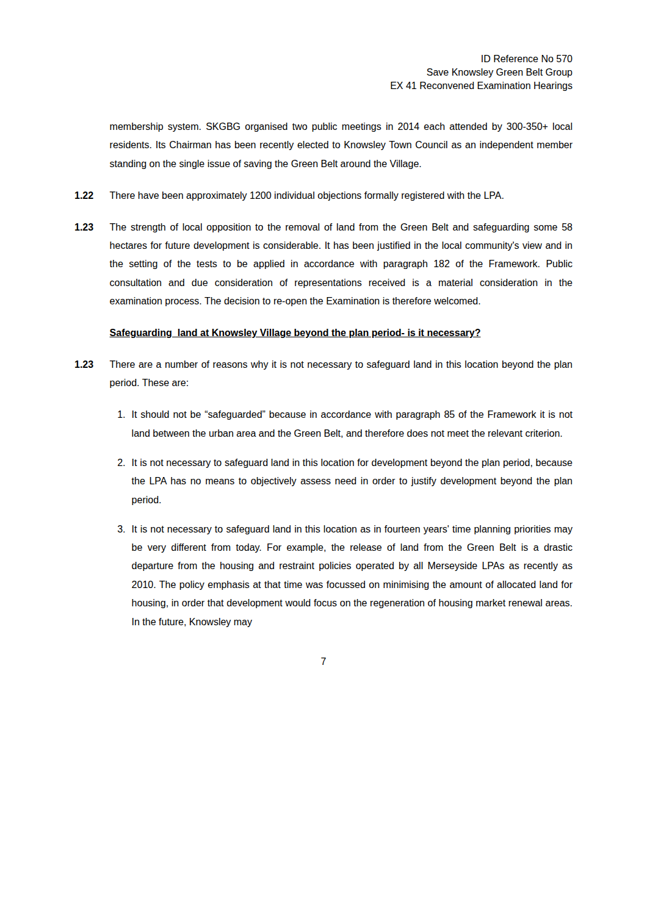ID Reference No 570
Save Knowsley Green Belt Group
EX 41 Reconvened Examination Hearings
membership system. SKGBG organised two public meetings in 2014 each attended by 300-350+ local residents. Its Chairman has been recently elected to Knowsley Town Council as an independent member standing on the single issue of saving the Green Belt around the Village.
1.22 There have been approximately 1200 individual objections formally registered with the LPA.
1.23 The strength of local opposition to the removal of land from the Green Belt and safeguarding some 58 hectares for future development is considerable. It has been justified in the local community's view and in the setting of the tests to be applied in accordance with paragraph 182 of the Framework. Public consultation and due consideration of representations received is a material consideration in the examination process. The decision to re-open the Examination is therefore welcomed.
Safeguarding land at Knowsley Village beyond the plan period- is it necessary?
1.23 There are a number of reasons why it is not necessary to safeguard land in this location beyond the plan period. These are:
It should not be “safeguarded” because in accordance with paragraph 85 of the Framework it is not land between the urban area and the Green Belt, and therefore does not meet the relevant criterion.
It is not necessary to safeguard land in this location for development beyond the plan period, because the LPA has no means to objectively assess need in order to justify development beyond the plan period.
It is not necessary to safeguard land in this location as in fourteen years' time planning priorities may be very different from today. For example, the release of land from the Green Belt is a drastic departure from the housing and restraint policies operated by all Merseyside LPAs as recently as 2010. The policy emphasis at that time was focussed on minimising the amount of allocated land for housing, in order that development would focus on the regeneration of housing market renewal areas. In the future, Knowsley may
7